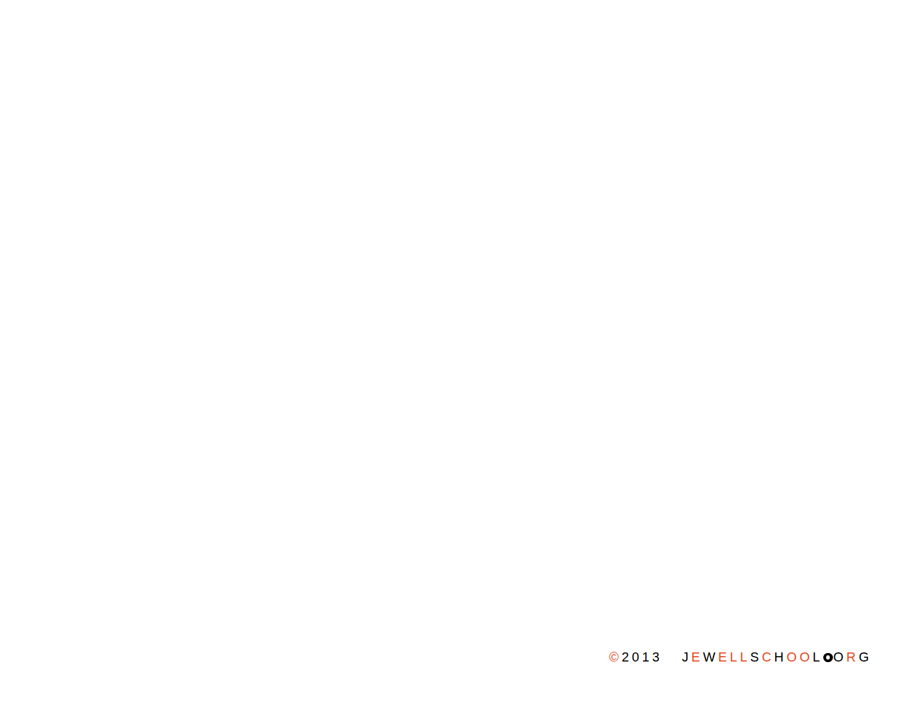©2013 JEWELL SCHOO L ORG